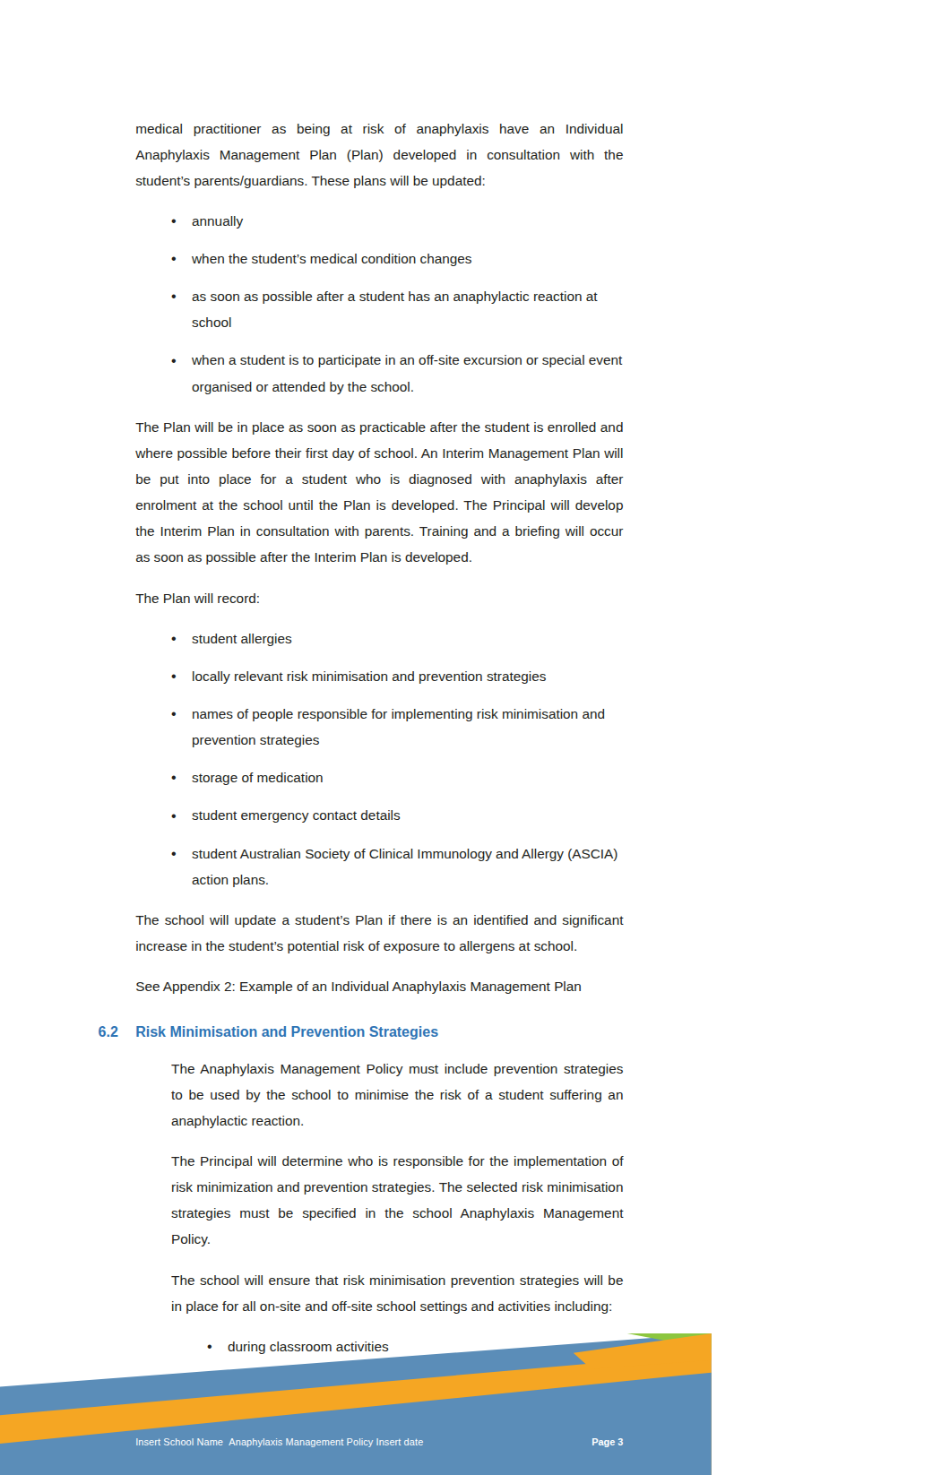medical practitioner as being at risk of anaphylaxis have an Individual Anaphylaxis Management Plan (Plan) developed in consultation with the student’s parents/guardians. These plans will be updated:
annually
when the student’s medical condition changes
as soon as possible after a student has an anaphylactic reaction at school
when a student is to participate in an off-site excursion or special event organised or attended by the school.
The Plan will be in place as soon as practicable after the student is enrolled and where possible before their first day of school. An Interim Management Plan will be put into place for a student who is diagnosed with anaphylaxis after enrolment at the school until the Plan is developed. The Principal will develop the Interim Plan in consultation with parents. Training and a briefing will occur as soon as possible after the Interim Plan is developed.
The Plan will record:
student allergies
locally relevant risk minimisation and prevention strategies
names of people responsible for implementing risk minimisation and prevention strategies
storage of medication
student emergency contact details
student Australian Society of Clinical Immunology and Allergy (ASCIA) action plans.
The school will update a student’s Plan if there is an identified and significant increase in the student’s potential risk of exposure to allergens at school.
See Appendix 2: Example of an Individual Anaphylaxis Management Plan
6.2 Risk Minimisation and Prevention Strategies
The Anaphylaxis Management Policy must include prevention strategies to be used by the school to minimise the risk of a student suffering an anaphylactic reaction.
The Principal will determine who is responsible for the implementation of risk minimization and prevention strategies. The selected risk minimisation strategies must be specified in the school Anaphylaxis Management Policy.
The school will ensure that risk minimisation prevention strategies will be in place for all on-site and off-site school settings and activities including:
during classroom activities
Insert School Name Anaphylaxis Management Policy Insert date Page 3